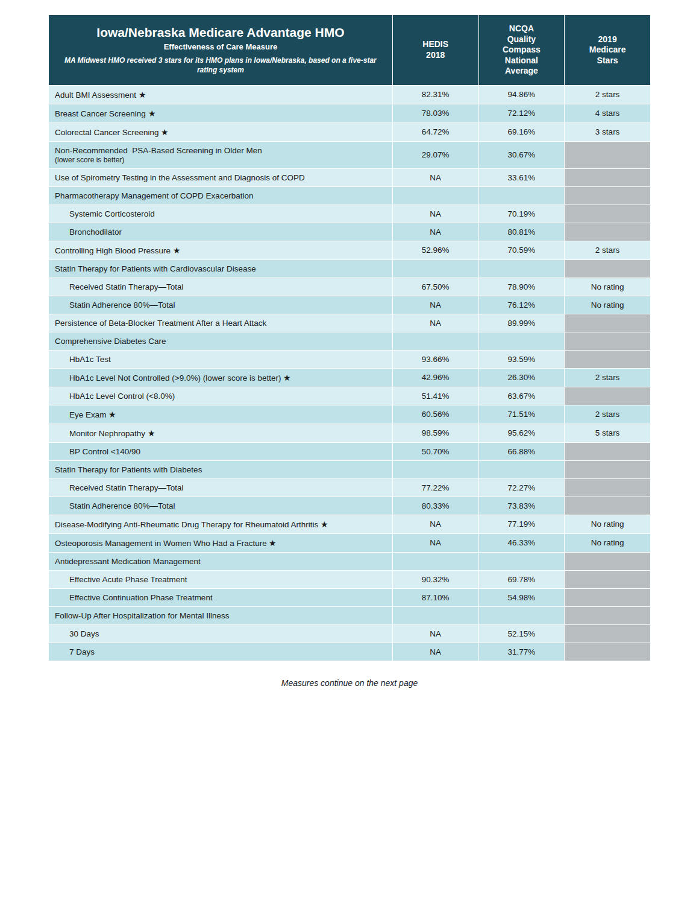| Iowa/Nebraska Medicare Advantage HMO Effectiveness of Care Measure MA Midwest HMO received 3 stars for its HMO plans in Iowa/Nebraska, based on a five-star rating system | HEDIS 2018 | NCQA Quality Compass National Average | 2019 Medicare Stars |
| --- | --- | --- | --- |
| Adult BMI Assessment ★ | 82.31% | 94.86% | 2 stars |
| Breast Cancer Screening ★ | 78.03% | 72.12% | 4 stars |
| Colorectal Cancer Screening ★ | 64.72% | 69.16% | 3 stars |
| Non-Recommended PSA-Based Screening in Older Men (lower score is better) | 29.07% | 30.67% | |
| Use of Spirometry Testing in the Assessment and Diagnosis of COPD | NA | 33.61% | |
| Pharmacotherapy Management of COPD Exacerbation | | | |
| Systemic Corticosteroid | NA | 70.19% | |
| Bronchodilator | NA | 80.81% | |
| Controlling High Blood Pressure ★ | 52.96% | 70.59% | 2 stars |
| Statin Therapy for Patients with Cardiovascular Disease | | | |
| Received Statin Therapy—Total | 67.50% | 78.90% | No rating |
| Statin Adherence 80%—Total | NA | 76.12% | No rating |
| Persistence of Beta-Blocker Treatment After a Heart Attack | NA | 89.99% | |
| Comprehensive Diabetes Care | | | |
| HbA1c Test | 93.66% | 93.59% | |
| HbA1c Level Not Controlled (>9.0%) (lower score is better) ★ | 42.96% | 26.30% | 2 stars |
| HbA1c Level Control (<8.0%) | 51.41% | 63.67% | |
| Eye Exam ★ | 60.56% | 71.51% | 2 stars |
| Monitor Nephropathy ★ | 98.59% | 95.62% | 5 stars |
| BP Control <140/90 | 50.70% | 66.88% | |
| Statin Therapy for Patients with Diabetes | | | |
| Received Statin Therapy—Total | 77.22% | 72.27% | |
| Statin Adherence 80%—Total | 80.33% | 73.83% | |
| Disease-Modifying Anti-Rheumatic Drug Therapy for Rheumatoid Arthritis ★ | NA | 77.19% | No rating |
| Osteoporosis Management in Women Who Had a Fracture ★ | NA | 46.33% | No rating |
| Antidepressant Medication Management | | | |
| Effective Acute Phase Treatment | 90.32% | 69.78% | |
| Effective Continuation Phase Treatment | 87.10% | 54.98% | |
| Follow-Up After Hospitalization for Mental Illness | | | |
| 30 Days | NA | 52.15% | |
| 7 Days | NA | 31.77% | |
Measures continue on the next page